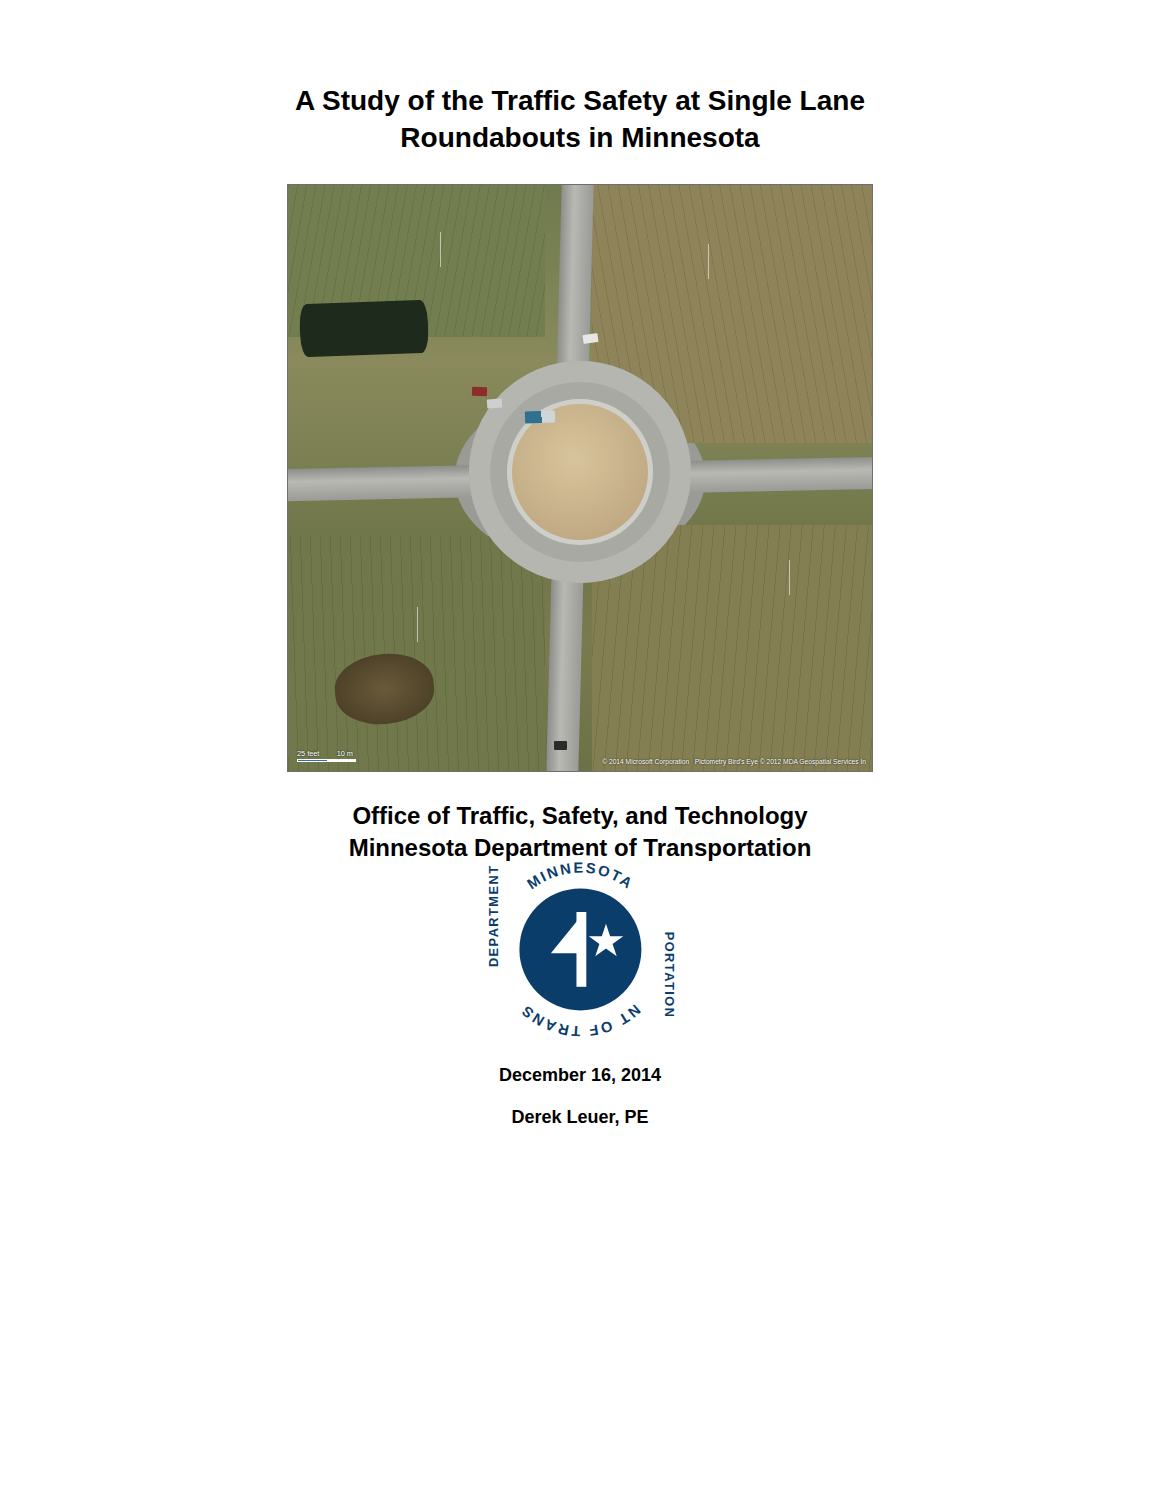A Study of the Traffic Safety at Single Lane
Roundabouts in Minnesota
25 feet 10 m
© 2014 Microsoft Corporation Pictometry Bird's Eye © 2012 MDA Geospatial Services In
Office of Traffic, Safety, and Technology
Minnesota Department of Transportation
MINNESOTA NT OF TRANS DEPARTMENT PORTATION
December 16, 2014
Derek Leuer, PE